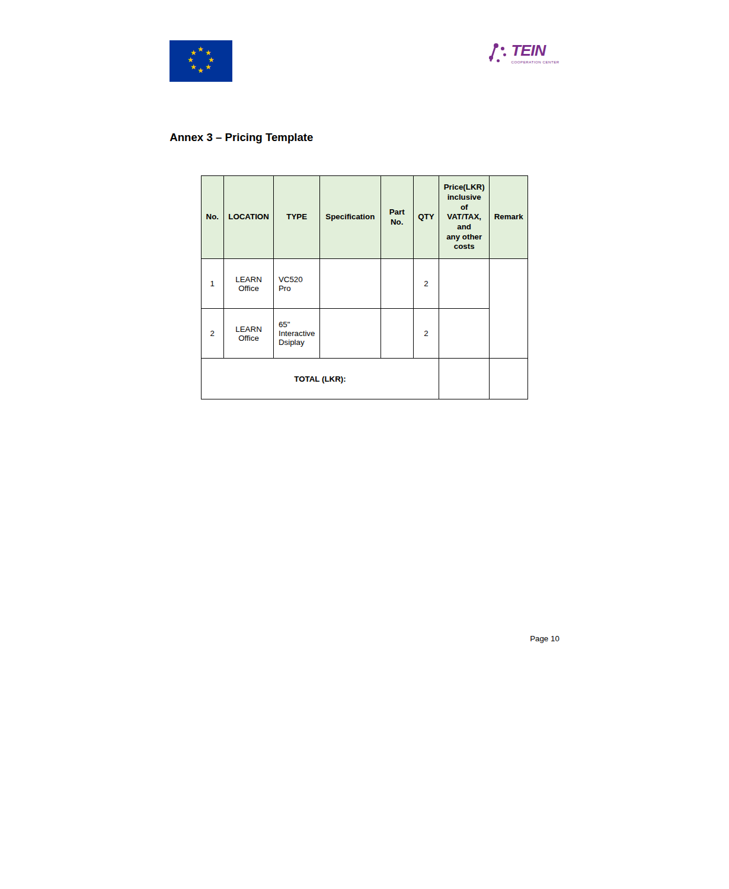★ ★ ★ ★ ★ ★ ★ ★
TEIN
COOPERATION CENTER
Annex 3 – Pricing Template
| No. | LOCATION | TYPE | Specification | Part No. | QTY | Price(LKR) inclusive of VAT/TAX, and any other costs | Remark |
| --- | --- | --- | --- | --- | --- | --- | --- |
| 1 | LEARN Office | VC520 Pro | | | 2 | | |
| 2 | LEARN Office | 65" Interactive Dsiplay | | | 2 | |
| TOTAL (LKR): | | |
Page 10